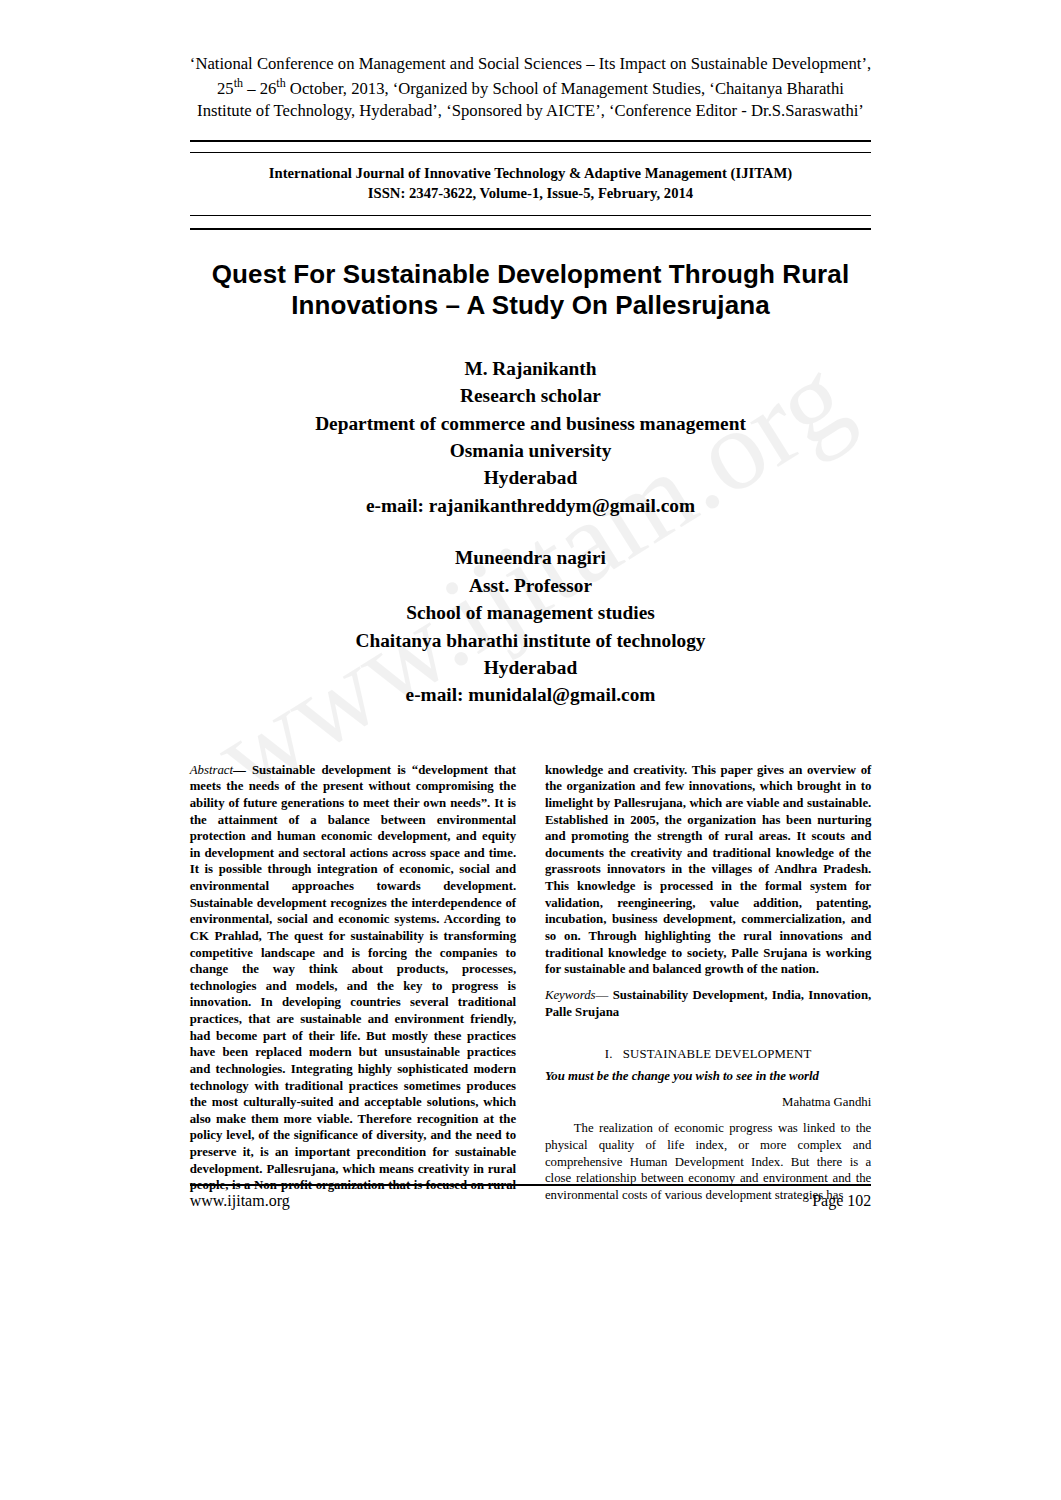www.ijitam.org
‘National Conference on Management and Social Sciences – Its Impact on Sustainable Development’, 25th – 26th October, 2013, ‘Organized by School of Management Studies, ‘Chaitanya Bharathi Institute of Technology, Hyderabad’, ‘Sponsored by AICTE’, ‘Conference Editor - Dr.S.Saraswathi’
International Journal of Innovative Technology & Adaptive Management (IJITAM)
ISSN: 2347-3622, Volume-1, Issue-5, February, 2014
Quest For Sustainable Development Through Rural Innovations – A Study On Pallesrujana
M. Rajanikanth
Research scholar
Department of commerce and business management
Osmania university
Hyderabad
e-mail: rajanikanthreddym@gmail.com
Muneendra nagiri
Asst. Professor
School of management studies
Chaitanya bharathi institute of technology
Hyderabad
e-mail: munidalal@gmail.com
Abstract— Sustainable development is “development that meets the needs of the present without compromising the ability of future generations to meet their own needs”. It is the attainment of a balance between environmental protection and human economic development, and equity in development and sectoral actions across space and time. It is possible through integration of economic, social and environmental approaches towards development. Sustainable development recognizes the interdependence of environmental, social and economic systems. According to CK Prahlad, The quest for sustainability is transforming competitive landscape and is forcing the companies to change the way think about products, processes, technologies and models, and the key to progress is innovation. In developing countries several traditional practices, that are sustainable and environment friendly, had become part of their life. But mostly these practices have been replaced modern but unsustainable practices and technologies. Integrating highly sophisticated modern technology with traditional practices sometimes produces the most culturally-suited and acceptable solutions, which also make them more viable. Therefore recognition at the policy level, of the significance of diversity, and the need to preserve it, is an important precondition for sustainable development. Pallesrujana, which means creativity in rural people, is a Non-profit organization that is focused on rural knowledge and creativity. This paper gives an overview of the organization and few innovations, which brought in to limelight by Pallesrujana, which are viable and sustainable. Established in 2005, the organization has been nurturing and promoting the strength of rural areas. It scouts and documents the creativity and traditional knowledge of the grassroots innovators in the villages of Andhra Pradesh. This knowledge is processed in the formal system for validation, reengineering, value addition, patenting, incubation, business development, commercialization, and so on. Through highlighting the rural innovations and traditional knowledge to society, Palle Srujana is working for sustainable and balanced growth of the nation.
Keywords— Sustainability Development, India, Innovation, Palle Srujana
I. Sustainable Development
You must be the change you wish to see in the world
Mahatma Gandhi
The realization of economic progress was linked to the physical quality of life index, or more complex and comprehensive Human Development Index. But there is a close relationship between economy and environment and the environmental costs of various development strategies has
www.ijitam.org
Page 102